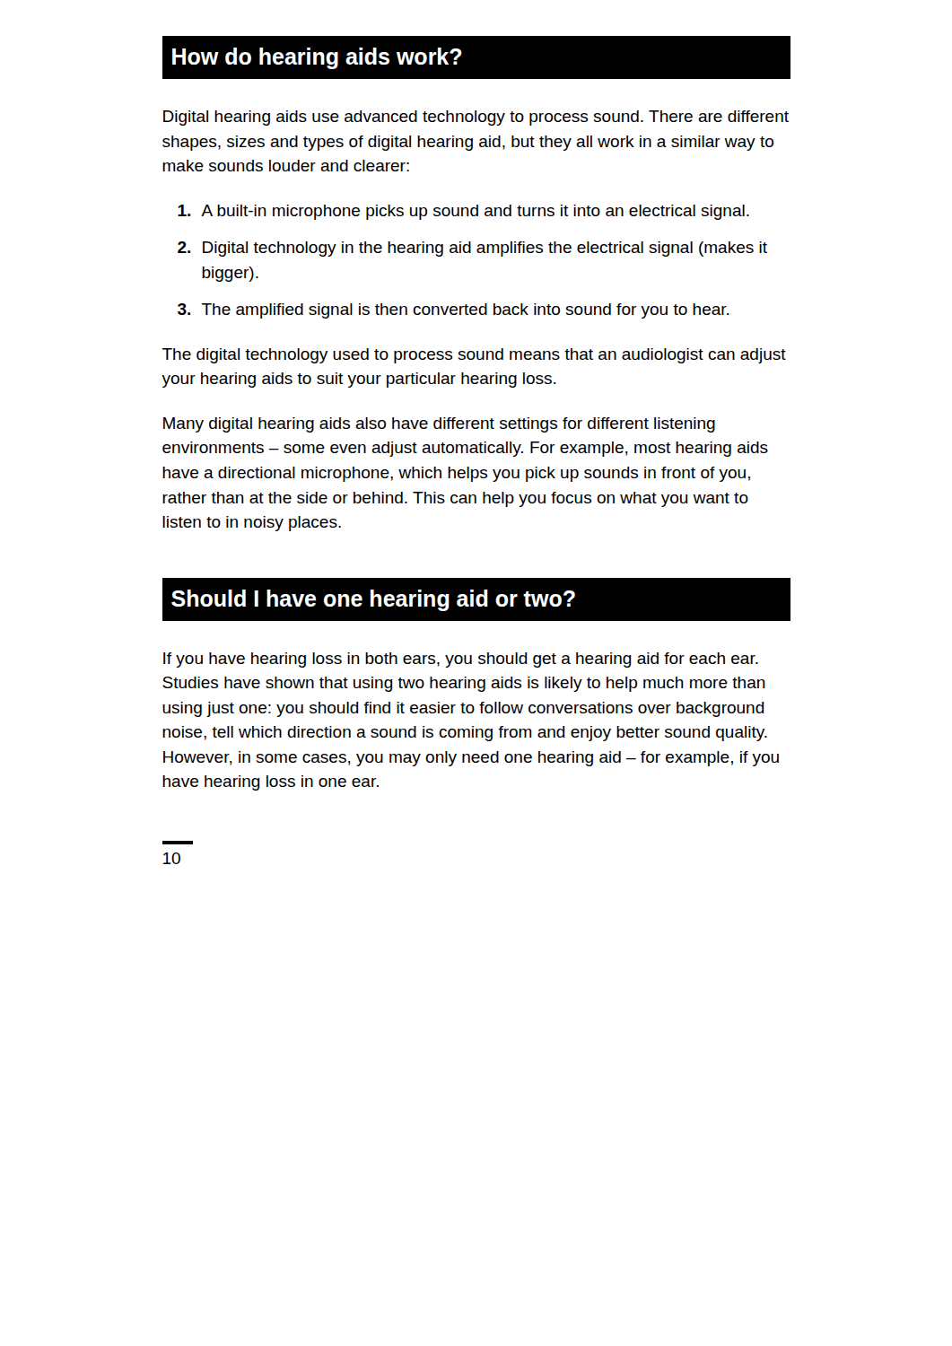How do hearing aids work?
Digital hearing aids use advanced technology to process sound. There are different shapes, sizes and types of digital hearing aid, but they all work in a similar way to make sounds louder and clearer:
A built-in microphone picks up sound and turns it into an electrical signal.
Digital technology in the hearing aid amplifies the electrical signal (makes it bigger).
The amplified signal is then converted back into sound for you to hear.
The digital technology used to process sound means that an audiologist can adjust your hearing aids to suit your particular hearing loss.
Many digital hearing aids also have different settings for different listening environments – some even adjust automatically. For example, most hearing aids have a directional microphone, which helps you pick up sounds in front of you, rather than at the side or behind. This can help you focus on what you want to listen to in noisy places.
Should I have one hearing aid or two?
If you have hearing loss in both ears, you should get a hearing aid for each ear. Studies have shown that using two hearing aids is likely to help much more than using just one: you should find it easier to follow conversations over background noise, tell which direction a sound is coming from and enjoy better sound quality. However, in some cases, you may only need one hearing aid – for example, if you have hearing loss in one ear.
10